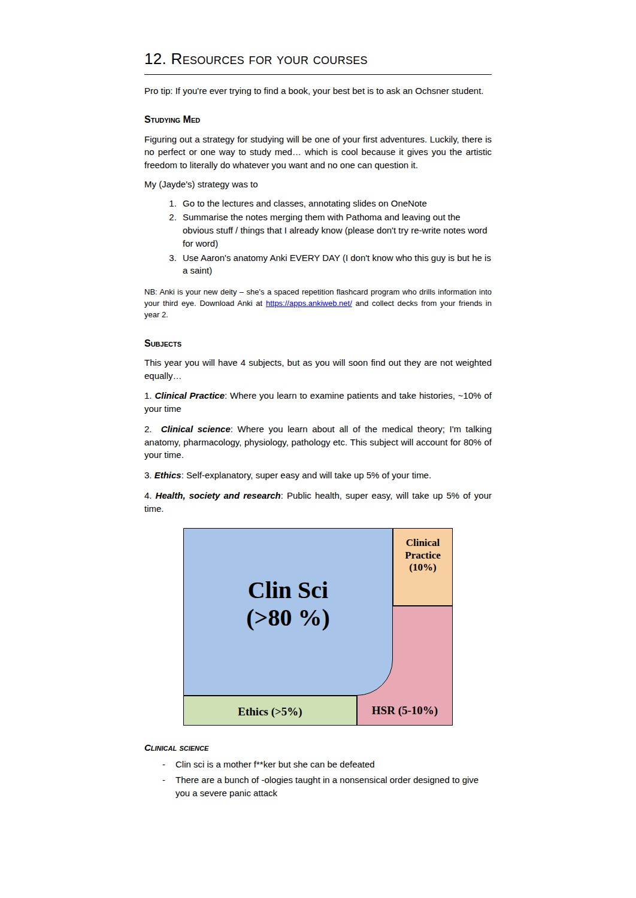12. Resources for your courses
Pro tip: If you're ever trying to find a book, your best bet is to ask an Ochsner student.
Studying Med
Figuring out a strategy for studying will be one of your first adventures. Luckily, there is no perfect or one way to study med… which is cool because it gives you the artistic freedom to literally do whatever you want and no one can question it.
My (Jayde's) strategy was to
Go to the lectures and classes, annotating slides on OneNote
Summarise the notes merging them with Pathoma and leaving out the obvious stuff / things that I already know (please don't try re-write notes word for word)
Use Aaron's anatomy Anki EVERY DAY (I don't know who this guy is but he is a saint)
NB: Anki is your new deity – she's a spaced repetition flashcard program who drills information into your third eye. Download Anki at https://apps.ankiweb.net/ and collect decks from your friends in year 2.
Subjects
This year you will have 4 subjects, but as you will soon find out they are not weighted equally…
1. Clinical Practice: Where you learn to examine patients and take histories, ~10% of your time
2. Clinical science: Where you learn about all of the medical theory; I'm talking anatomy, pharmacology, physiology, pathology etc. This subject will account for 80% of your time.
3. Ethics: Self-explanatory, super easy and will take up 5% of your time.
4. Health, society and research: Public health, super easy, will take up 5% of your time.
Clinical
Practice
(10%)
HSR (5-10%)
Clin Sci
(>80 %)
Ethics (>5%)
Clinical science
Clin sci is a mother f**ker but she can be defeated
There are a bunch of -ologies taught in a nonsensical order designed to give you a severe panic attack